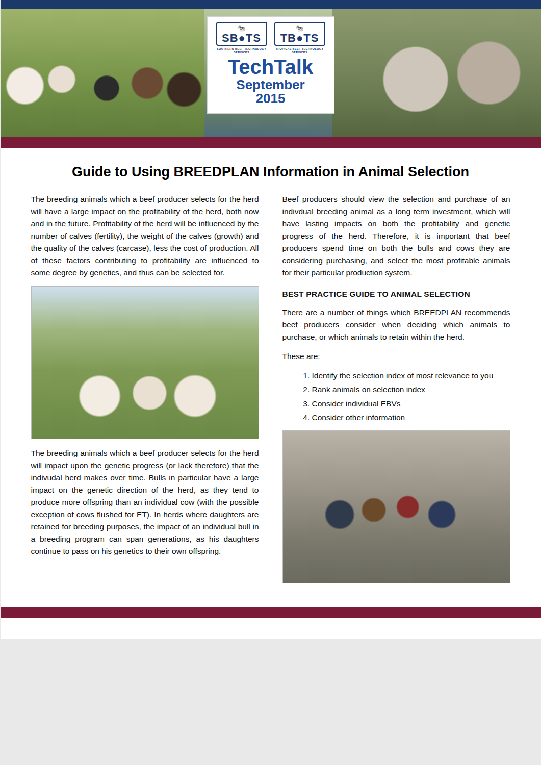🐄SB●TS
Southern Beef Technology Services
🐄TB●TS
Tropical Beef Technology Services
TechTalk
September
2015
Guide to Using BREEDPLAN Information in Animal Selection
The breeding animals which a beef producer selects for the herd will have a large impact on the profitability of the herd, both now and in the future. Profitability of the herd will be influenced by the number of calves (fertility), the weight of the calves (growth) and the quality of the calves (carcase), less the cost of production. All of these factors contributing to profitability are influenced to some degree by genetics, and thus can be selected for.
The breeding animals which a beef producer selects for the herd will impact upon the genetic progress (or lack therefore) that the indivudal herd makes over time. Bulls in particular have a large impact on the genetic direction of the herd, as they tend to produce more offspring than an individual cow (with the possible exception of cows flushed for ET). In herds where daughters are retained for breeding purposes, the impact of an individual bull in a breeding program can span generations, as his daughters continue to pass on his genetics to their own offspring.
Beef producers should view the selection and purchase of an indivdual breeding animal as a long term investment, which will have lasting impacts on both the profitability and genetic progress of the herd. Therefore, it is important that beef producers spend time on both the bulls and cows they are considering purchasing, and select the most profitable animals for their particular production system.
Best Practice Guide to Animal Selection
There are a number of things which BREEDPLAN recommends beef producers consider when deciding which animals to purchase, or which animals to retain within the herd.
These are:
Identify the selection index of most relevance to you
Rank animals on selection index
Consider individual EBVs
Consider other information